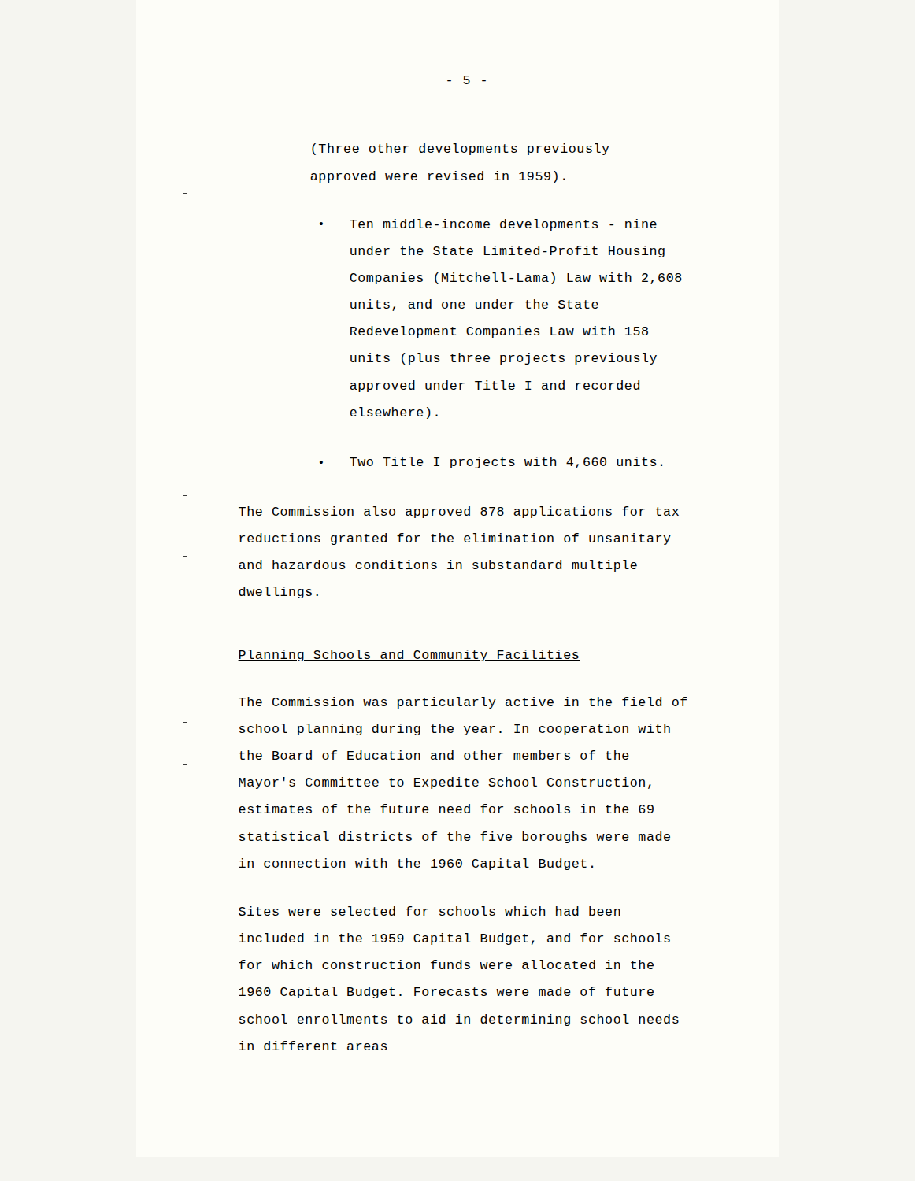- 5 -
(Three other developments previously approved were revised in 1959).
Ten middle-income developments - nine under the State Limited-Profit Housing Companies (Mitchell-Lama) Law with 2,608 units, and one under the State Redevelopment Companies Law with 158 units (plus three projects previously approved under Title I and recorded elsewhere).
Two Title I projects with 4,660 units.
The Commission also approved 878 applications for tax reductions granted for the elimination of unsanitary and hazardous conditions in substandard multiple dwellings.
Planning Schools and Community Facilities
The Commission was particularly active in the field of school planning during the year. In cooperation with the Board of Education and other members of the Mayor's Committee to Expedite School Construction, estimates of the future need for schools in the 69 statistical districts of the five boroughs were made in connection with the 1960 Capital Budget.
Sites were selected for schools which had been included in the 1959 Capital Budget, and for schools for which construction funds were allocated in the 1960 Capital Budget. Forecasts were made of future school enrollments to aid in determining school needs in different areas